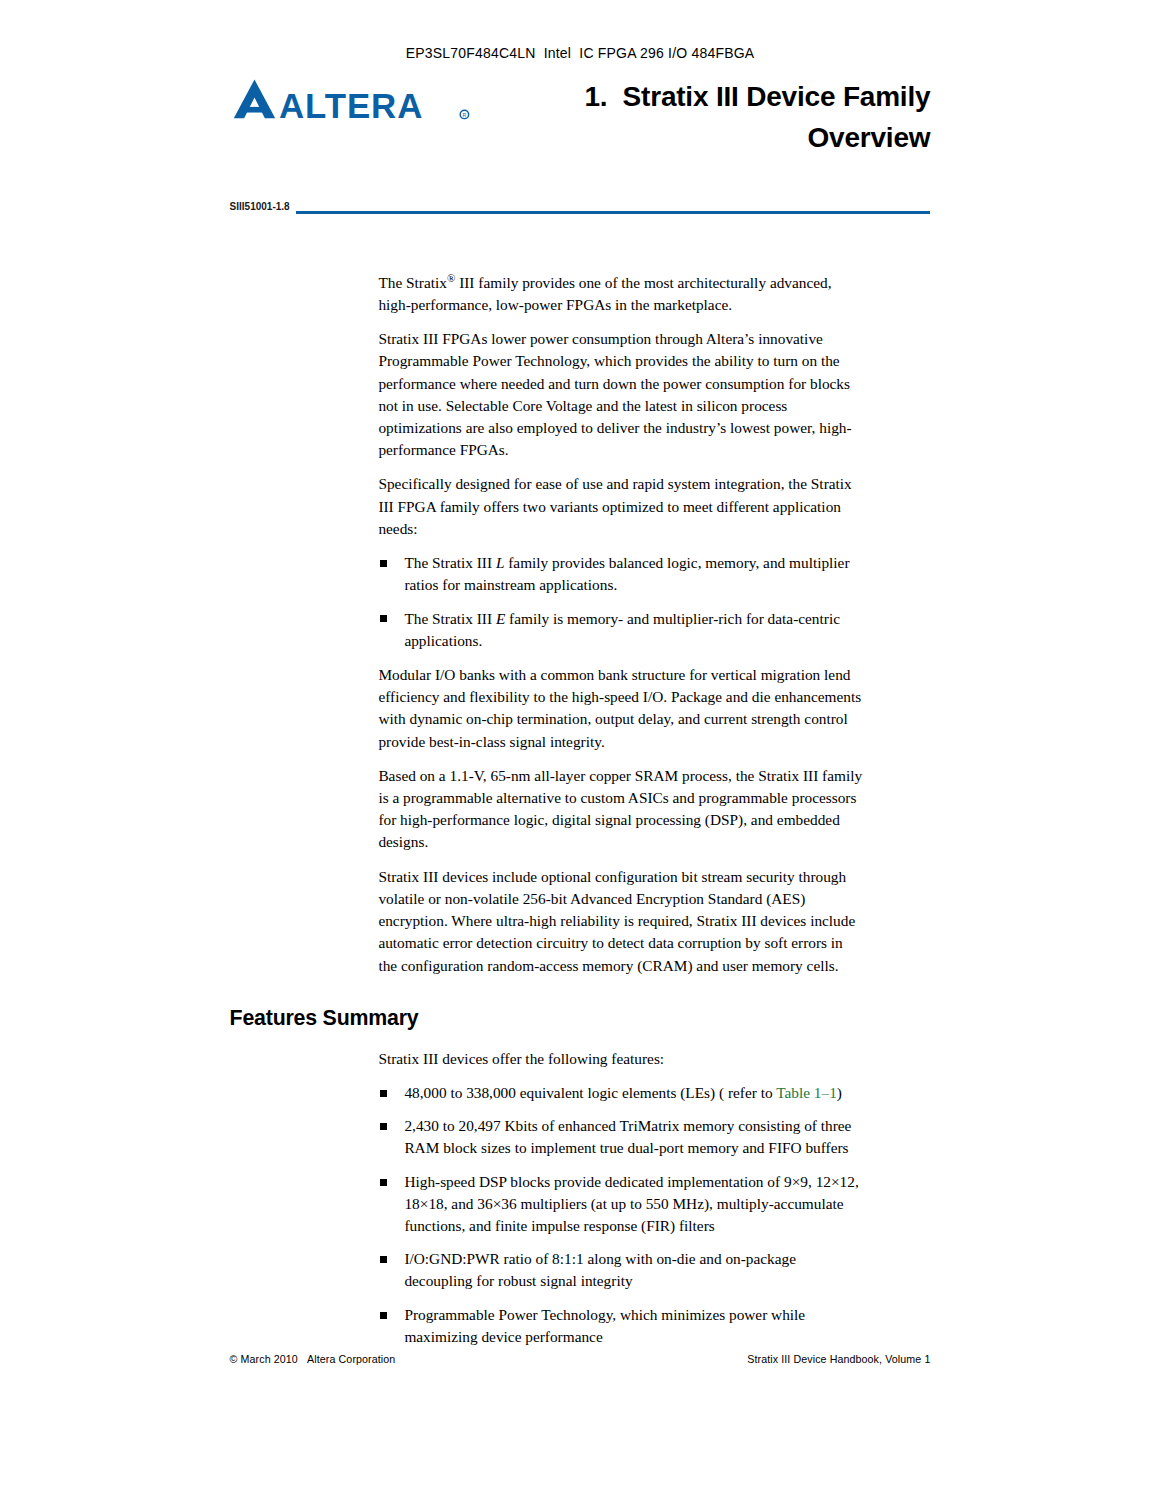EP3SL70F484C4LN Intel IC FPGA 296 I/O 484FBGA
ALTERA R
1. Stratix III Device Family Overview
SIII51001-1.8
The Stratix® III family provides one of the most architecturally advanced, high-performance, low-power FPGAs in the marketplace.
Stratix III FPGAs lower power consumption through Altera’s innovative Programmable Power Technology, which provides the ability to turn on the performance where needed and turn down the power consumption for blocks not in use. Selectable Core Voltage and the latest in silicon process optimizations are also employed to deliver the industry’s lowest power, high-performance FPGAs.
Specifically designed for ease of use and rapid system integration, the Stratix III FPGA family offers two variants optimized to meet different application needs:
The Stratix III L family provides balanced logic, memory, and multiplier ratios for mainstream applications.
The Stratix III E family is memory- and multiplier-rich for data-centric applications.
Modular I/O banks with a common bank structure for vertical migration lend efficiency and flexibility to the high-speed I/O. Package and die enhancements with dynamic on-chip termination, output delay, and current strength control provide best-in-class signal integrity.
Based on a 1.1-V, 65-nm all-layer copper SRAM process, the Stratix III family is a programmable alternative to custom ASICs and programmable processors for high-performance logic, digital signal processing (DSP), and embedded designs.
Stratix III devices include optional configuration bit stream security through volatile or non-volatile 256-bit Advanced Encryption Standard (AES) encryption. Where ultra-high reliability is required, Stratix III devices include automatic error detection circuitry to detect data corruption by soft errors in the configuration random-access memory (CRAM) and user memory cells.
Features Summary
Stratix III devices offer the following features:
48,000 to 338,000 equivalent logic elements (LEs) ( refer to Table 1–1)
2,430 to 20,497 Kbits of enhanced TriMatrix memory consisting of three RAM block sizes to implement true dual-port memory and FIFO buffers
High-speed DSP blocks provide dedicated implementation of 9×9, 12×12, 18×18, and 36×36 multipliers (at up to 550 MHz), multiply-accumulate functions, and finite impulse response (FIR) filters
I/O:GND:PWR ratio of 8:1:1 along with on-die and on-package decoupling for robust signal integrity
Programmable Power Technology, which minimizes power while maximizing device performance
© March 2010 Altera Corporation
Stratix III Device Handbook, Volume 1